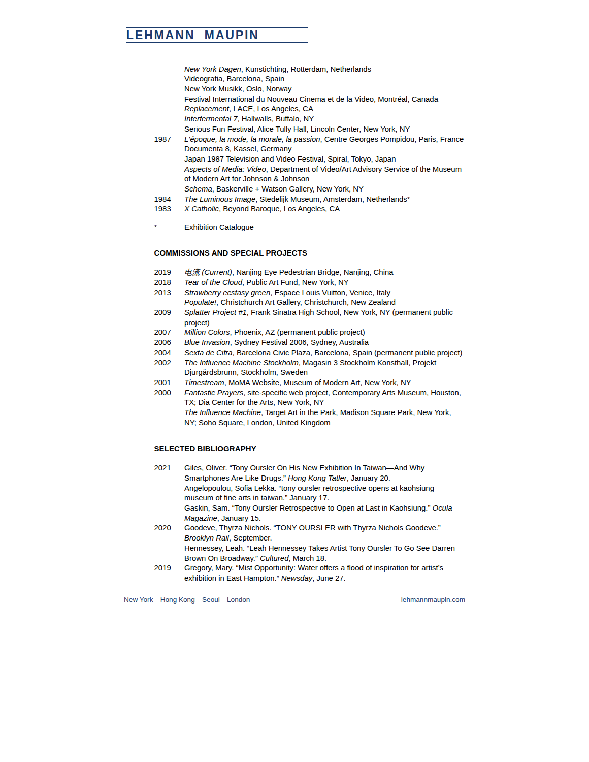LEHMANN MAUPIN
New York Dagen, Kunstichting, Rotterdam, Netherlands
Videografia, Barcelona, Spain
New York Musikk, Oslo, Norway
Festival International du Nouveau Cinema et de la Video, Montréal, Canada
Replacement, LACE, Los Angeles, CA
Interfermental 7, Hallwalls, Buffalo, NY
Serious Fun Festival, Alice Tully Hall, Lincoln Center, New York, NY
1987
L'époque, la mode, la morale, la passion, Centre Georges Pompidou, Paris, France
Documenta 8, Kassel, Germany
Japan 1987 Television and Video Festival, Spiral, Tokyo, Japan
Aspects of Media: Video, Department of Video/Art Advisory Service of the Museum of Modern Art for Johnson & Johnson
Schema, Baskerville + Watson Gallery, New York, NY
1984
The Luminous Image, Stedelijk Museum, Amsterdam, Netherlands*
1983
X Catholic, Beyond Baroque, Los Angeles, CA
*
Exhibition Catalogue
COMMISSIONS AND SPECIAL PROJECTS
2019
电流 (Current), Nanjing Eye Pedestrian Bridge, Nanjing, China
2018
Tear of the Cloud, Public Art Fund, New York, NY
2013
Strawberry ecstasy green, Espace Louis Vuitton, Venice, Italy
Populate!, Christchurch Art Gallery, Christchurch, New Zealand
2009
Splatter Project #1, Frank Sinatra High School, New York, NY (permanent public project)
2007
Million Colors, Phoenix, AZ (permanent public project)
2006
Blue Invasion, Sydney Festival 2006, Sydney, Australia
2004
Sexta de Cifra, Barcelona Civic Plaza, Barcelona, Spain (permanent public project)
2002
The Influence Machine Stockholm, Magasin 3 Stockholm Konsthall, Projekt Djurgårdsbrunn, Stockholm, Sweden
2001
Timestream, MoMA Website, Museum of Modern Art, New York, NY
2000
Fantastic Prayers, site-specific web project, Contemporary Arts Museum, Houston, TX; Dia Center for the Arts, New York, NY
The Influence Machine, Target Art in the Park, Madison Square Park, New York, NY; Soho Square, London, United Kingdom
SELECTED BIBLIOGRAPHY
2021
Giles, Oliver. “Tony Oursler On His New Exhibition In Taiwan—And Why Smartphones Are Like Drugs.” Hong Kong Tatler, January 20.
Angelopoulou, Sofia Lekka. “tony oursler retrospective opens at kaohsiung museum of fine arts in taiwan.” January 17.
Gaskin, Sam. “Tony Oursler Retrospective to Open at Last in Kaohsiung.” Ocula Magazine, January 15.
2020
Goodeve, Thyrza Nichols. “TONY OURSLER with Thyrza Nichols Goodeve.” Brooklyn Rail, September.
Hennessey, Leah. “Leah Hennessey Takes Artist Tony Oursler To Go See Darren Brown On Broadway.” Cultured, March 18.
2019
Gregory, Mary. “Mist Opportunity: Water offers a flood of inspiration for artist’s exhibition in East Hampton.” Newsday, June 27.
New York Hong Kong Seoul London
lehmannmaupin.com